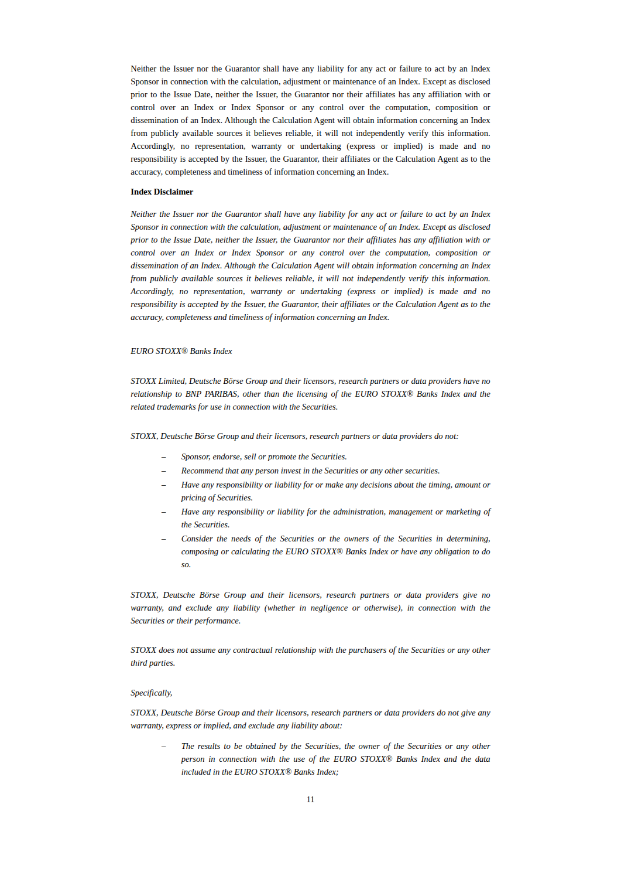Neither the Issuer nor the Guarantor shall have any liability for any act or failure to act by an Index Sponsor in connection with the calculation, adjustment or maintenance of an Index. Except as disclosed prior to the Issue Date, neither the Issuer, the Guarantor nor their affiliates has any affiliation with or control over an Index or Index Sponsor or any control over the computation, composition or dissemination of an Index. Although the Calculation Agent will obtain information concerning an Index from publicly available sources it believes reliable, it will not independently verify this information. Accordingly, no representation, warranty or undertaking (express or implied) is made and no responsibility is accepted by the Issuer, the Guarantor, their affiliates or the Calculation Agent as to the accuracy, completeness and timeliness of information concerning an Index.
Index Disclaimer
Neither the Issuer nor the Guarantor shall have any liability for any act or failure to act by an Index Sponsor in connection with the calculation, adjustment or maintenance of an Index. Except as disclosed prior to the Issue Date, neither the Issuer, the Guarantor nor their affiliates has any affiliation with or control over an Index or Index Sponsor or any control over the computation, composition or dissemination of an Index. Although the Calculation Agent will obtain information concerning an Index from publicly available sources it believes reliable, it will not independently verify this information. Accordingly, no representation, warranty or undertaking (express or implied) is made and no responsibility is accepted by the Issuer, the Guarantor, their affiliates or the Calculation Agent as to the accuracy, completeness and timeliness of information concerning an Index.
EURO STOXX® Banks Index
STOXX Limited, Deutsche Börse Group and their licensors, research partners or data providers have no relationship to BNP PARIBAS, other than the licensing of the EURO STOXX® Banks Index and the related trademarks for use in connection with the Securities.
STOXX, Deutsche Börse Group and their licensors, research partners or data providers do not:
Sponsor, endorse, sell or promote the Securities.
Recommend that any person invest in the Securities or any other securities.
Have any responsibility or liability for or make any decisions about the timing, amount or pricing of Securities.
Have any responsibility or liability for the administration, management or marketing of the Securities.
Consider the needs of the Securities or the owners of the Securities in determining, composing or calculating the EURO STOXX® Banks Index or have any obligation to do so.
STOXX, Deutsche Börse Group and their licensors, research partners or data providers give no warranty, and exclude any liability (whether in negligence or otherwise), in connection with the Securities or their performance.
STOXX does not assume any contractual relationship with the purchasers of the Securities or any other third parties.
Specifically,
STOXX, Deutsche Börse Group and their licensors, research partners or data providers do not give any warranty, express or implied, and exclude any liability about:
The results to be obtained by the Securities, the owner of the Securities or any other person in connection with the use of the EURO STOXX® Banks Index and the data included in the EURO STOXX® Banks Index;
11